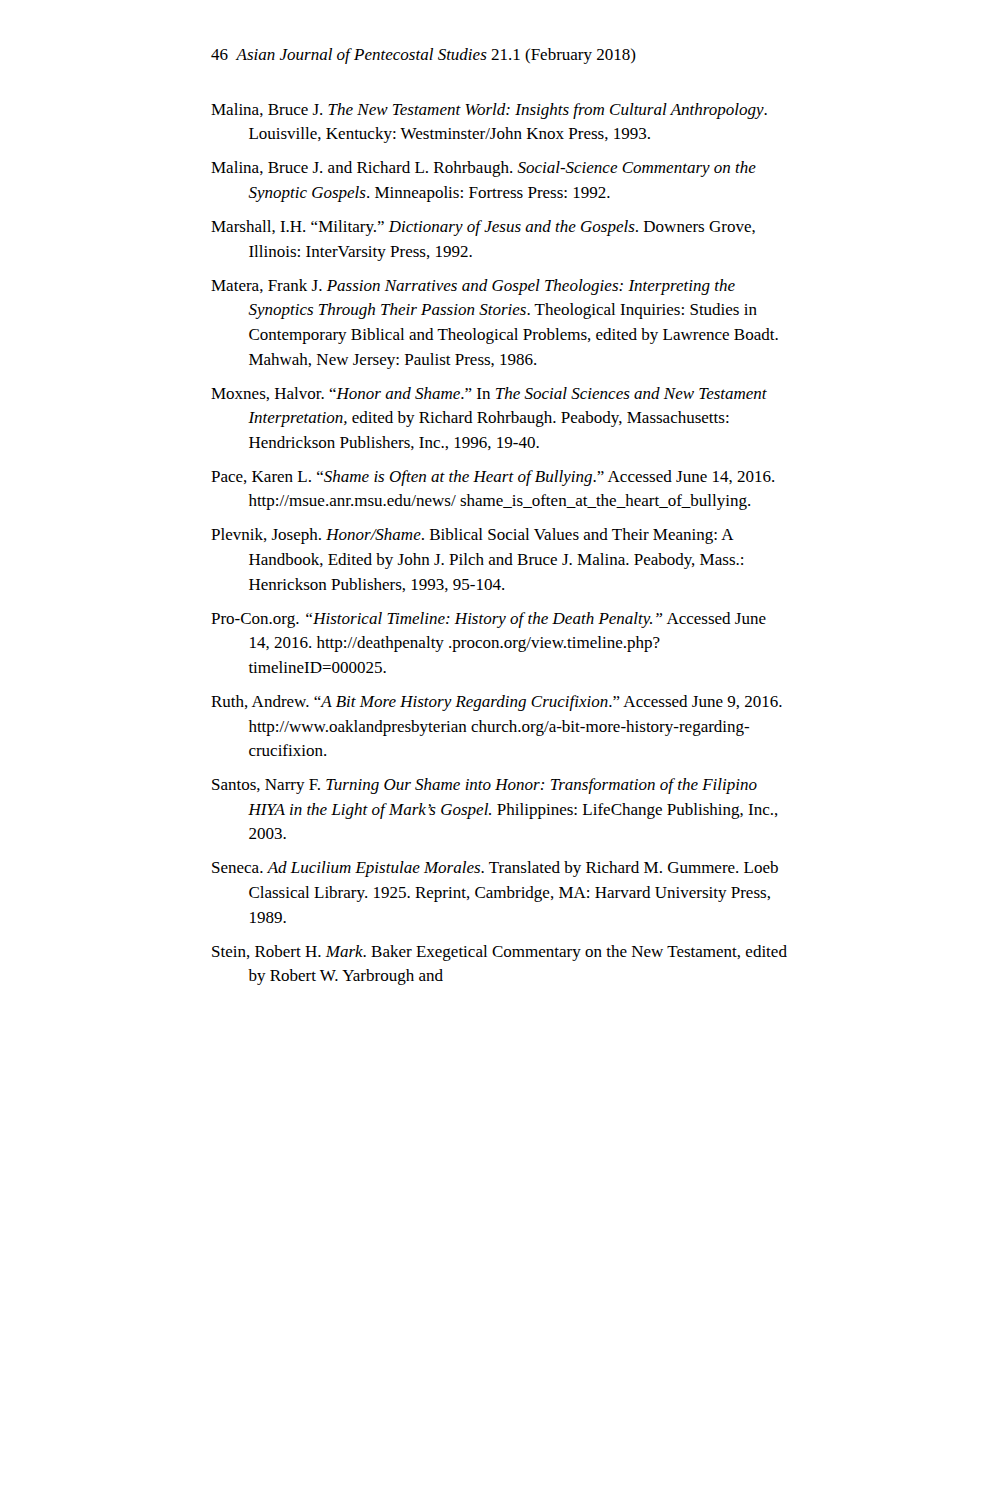46 Asian Journal of Pentecostal Studies 21.1 (February 2018)
Malina, Bruce J. The New Testament World: Insights from Cultural Anthropology. Louisville, Kentucky: Westminster/John Knox Press, 1993.
Malina, Bruce J. and Richard L. Rohrbaugh. Social-Science Commentary on the Synoptic Gospels. Minneapolis: Fortress Press: 1992.
Marshall, I.H. “Military.” Dictionary of Jesus and the Gospels. Downers Grove, Illinois: InterVarsity Press, 1992.
Matera, Frank J. Passion Narratives and Gospel Theologies: Interpreting the Synoptics Through Their Passion Stories. Theological Inquiries: Studies in Contemporary Biblical and Theological Problems, edited by Lawrence Boadt. Mahwah, New Jersey: Paulist Press, 1986.
Moxnes, Halvor. “Honor and Shame.” In The Social Sciences and New Testament Interpretation, edited by Richard Rohrbaugh. Peabody, Massachusetts: Hendrickson Publishers, Inc., 1996, 19-40.
Pace, Karen L. “Shame is Often at the Heart of Bullying.” Accessed June 14, 2016. http://msue.anr.msu.edu/news/ shame_is_often_at_the_heart_of_bullying.
Plevnik, Joseph. Honor/Shame. Biblical Social Values and Their Meaning: A Handbook, Edited by John J. Pilch and Bruce J. Malina. Peabody, Mass.: Henrickson Publishers, 1993, 95-104.
Pro-Con.org. “Historical Timeline: History of the Death Penalty.” Accessed June 14, 2016. http://deathpenalty .procon.org/view.timeline.php?timelineID=000025.
Ruth, Andrew. “A Bit More History Regarding Crucifixion.” Accessed June 9, 2016. http://www.oaklandpresbyterian church.org/a-bit-more-history-regarding-crucifixion.
Santos, Narry F. Turning Our Shame into Honor: Transformation of the Filipino HIYA in the Light of Mark’s Gospel. Philippines: LifeChange Publishing, Inc., 2003.
Seneca. Ad Lucilium Epistulae Morales. Translated by Richard M. Gummere. Loeb Classical Library. 1925. Reprint, Cambridge, MA: Harvard University Press, 1989.
Stein, Robert H. Mark. Baker Exegetical Commentary on the New Testament, edited by Robert W. Yarbrough and